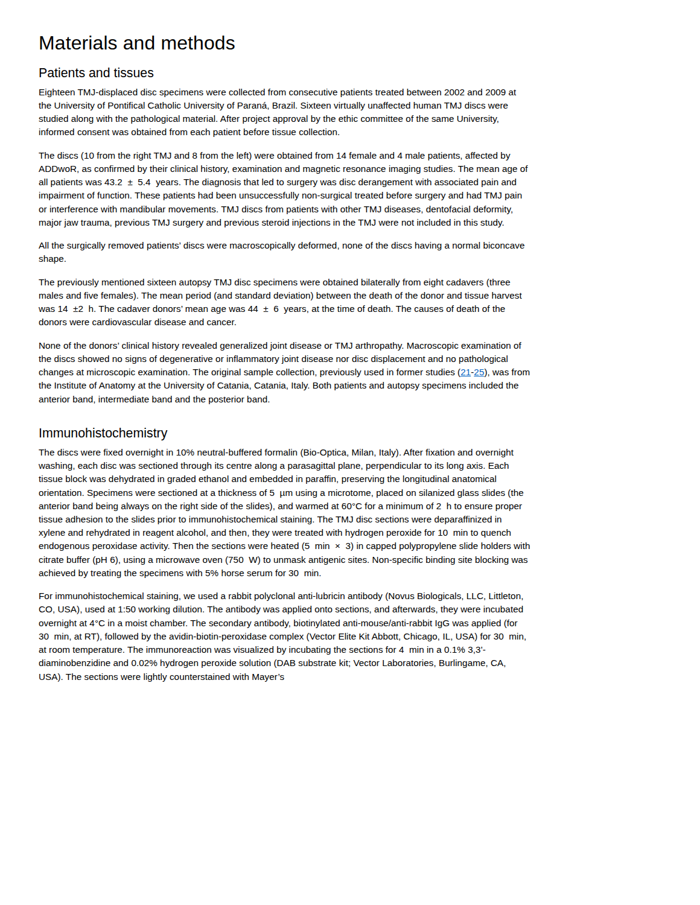Materials and methods
Patients and tissues
Eighteen TMJ-displaced disc specimens were collected from consecutive patients treated between 2002 and 2009 at the University of Pontifical Catholic University of Paraná, Brazil. Sixteen virtually unaffected human TMJ discs were studied along with the pathological material. After project approval by the ethic committee of the same University, informed consent was obtained from each patient before tissue collection.
The discs (10 from the right TMJ and 8 from the left) were obtained from 14 female and 4 male patients, affected by ADDwoR, as confirmed by their clinical history, examination and magnetic resonance imaging studies. The mean age of all patients was 43.2 ± 5.4 years. The diagnosis that led to surgery was disc derangement with associated pain and impairment of function. These patients had been unsuccessfully non-surgical treated before surgery and had TMJ pain or interference with mandibular movements. TMJ discs from patients with other TMJ diseases, dentofacial deformity, major jaw trauma, previous TMJ surgery and previous steroid injections in the TMJ were not included in this study.
All the surgically removed patients’ discs were macroscopically deformed, none of the discs having a normal biconcave shape.
The previously mentioned sixteen autopsy TMJ disc specimens were obtained bilaterally from eight cadavers (three males and five females). The mean period (and standard deviation) between the death of the donor and tissue harvest was 14 ±2 h. The cadaver donors’ mean age was 44 ± 6 years, at the time of death. The causes of death of the donors were cardiovascular disease and cancer.
None of the donors’ clinical history revealed generalized joint disease or TMJ arthropathy. Macroscopic examination of the discs showed no signs of degenerative or inflammatory joint disease nor disc displacement and no pathological changes at microscopic examination. The original sample collection, previously used in former studies (21-25), was from the Institute of Anatomy at the University of Catania, Catania, Italy. Both patients and autopsy specimens included the anterior band, intermediate band and the posterior band.
Immunohistochemistry
The discs were fixed overnight in 10% neutral-buffered formalin (Bio-Optica, Milan, Italy). After fixation and overnight washing, each disc was sectioned through its centre along a parasagittal plane, perpendicular to its long axis. Each tissue block was dehydrated in graded ethanol and embedded in paraffin, preserving the longitudinal anatomical orientation. Specimens were sectioned at a thickness of 5 µm using a microtome, placed on silanized glass slides (the anterior band being always on the right side of the slides), and warmed at 60°C for a minimum of 2 h to ensure proper tissue adhesion to the slides prior to immunohistochemical staining. The TMJ disc sections were deparaffinized in xylene and rehydrated in reagent alcohol, and then, they were treated with hydrogen peroxide for 10 min to quench endogenous peroxidase activity. Then the sections were heated (5 min × 3) in capped polypropylene slide holders with citrate buffer (pH 6), using a microwave oven (750 W) to unmask antigenic sites. Non-specific binding site blocking was achieved by treating the specimens with 5% horse serum for 30 min.
For immunohistochemical staining, we used a rabbit polyclonal anti-lubricin antibody (Novus Biologicals, LLC, Littleton, CO, USA), used at 1:50 working dilution. The antibody was applied onto sections, and afterwards, they were incubated overnight at 4°C in a moist chamber. The secondary antibody, biotinylated anti-mouse/anti-rabbit IgG was applied (for 30 min, at RT), followed by the avidin-biotin-peroxidase complex (Vector Elite Kit Abbott, Chicago, IL, USA) for 30 min, at room temperature. The immunoreaction was visualized by incubating the sections for 4 min in a 0.1% 3,3’-diaminobenzidine and 0.02% hydrogen peroxide solution (DAB substrate kit; Vector Laboratories, Burlingame, CA, USA). The sections were lightly counterstained with Mayer’s